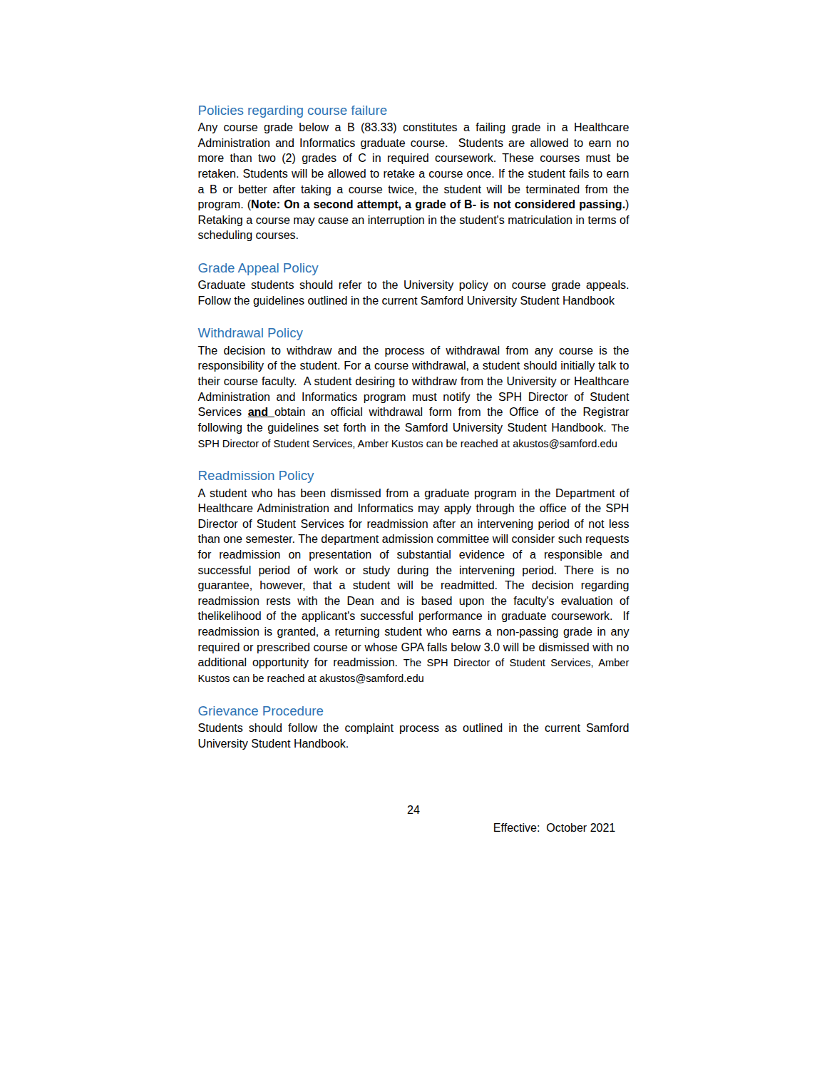Policies regarding course failure
Any course grade below a B (83.33) constitutes a failing grade in a Healthcare Administration and Informatics graduate course. Students are allowed to earn no more than two (2) grades of C in required coursework. These courses must be retaken. Students will be allowed to retake a course once. If the student fails to earn a B or better after taking a course twice, the student will be terminated from the program. (Note: On a second attempt, a grade of B- is not considered passing.) Retaking a course may cause an interruption in the student's matriculation in terms of scheduling courses.
Grade Appeal Policy
Graduate students should refer to the University policy on course grade appeals. Follow the guidelines outlined in the current Samford University Student Handbook
Withdrawal Policy
The decision to withdraw and the process of withdrawal from any course is the responsibility of the student. For a course withdrawal, a student should initially talk to their course faculty. A student desiring to withdraw from the University or Healthcare Administration and Informatics program must notify the SPH Director of Student Services and obtain an official withdrawal form from the Office of the Registrar following the guidelines set forth in the Samford University Student Handbook. The SPH Director of Student Services, Amber Kustos can be reached at akustos@samford.edu
Readmission Policy
A student who has been dismissed from a graduate program in the Department of Healthcare Administration and Informatics may apply through the office of the SPH Director of Student Services for readmission after an intervening period of not less than one semester. The department admission committee will consider such requests for readmission on presentation of substantial evidence of a responsible and successful period of work or study during the intervening period. There is no guarantee, however, that a student will be readmitted. The decision regarding readmission rests with the Dean and is based upon the faculty's evaluation of thelikelihood of the applicant's successful performance in graduate coursework. If readmission is granted, a returning student who earns a non-passing grade in any required or prescribed course or whose GPA falls below 3.0 will be dismissed with no additional opportunity for readmission. The SPH Director of Student Services, Amber Kustos can be reached at akustos@samford.edu
Grievance Procedure
Students should follow the complaint process as outlined in the current Samford University Student Handbook.
24
Effective: October 2021